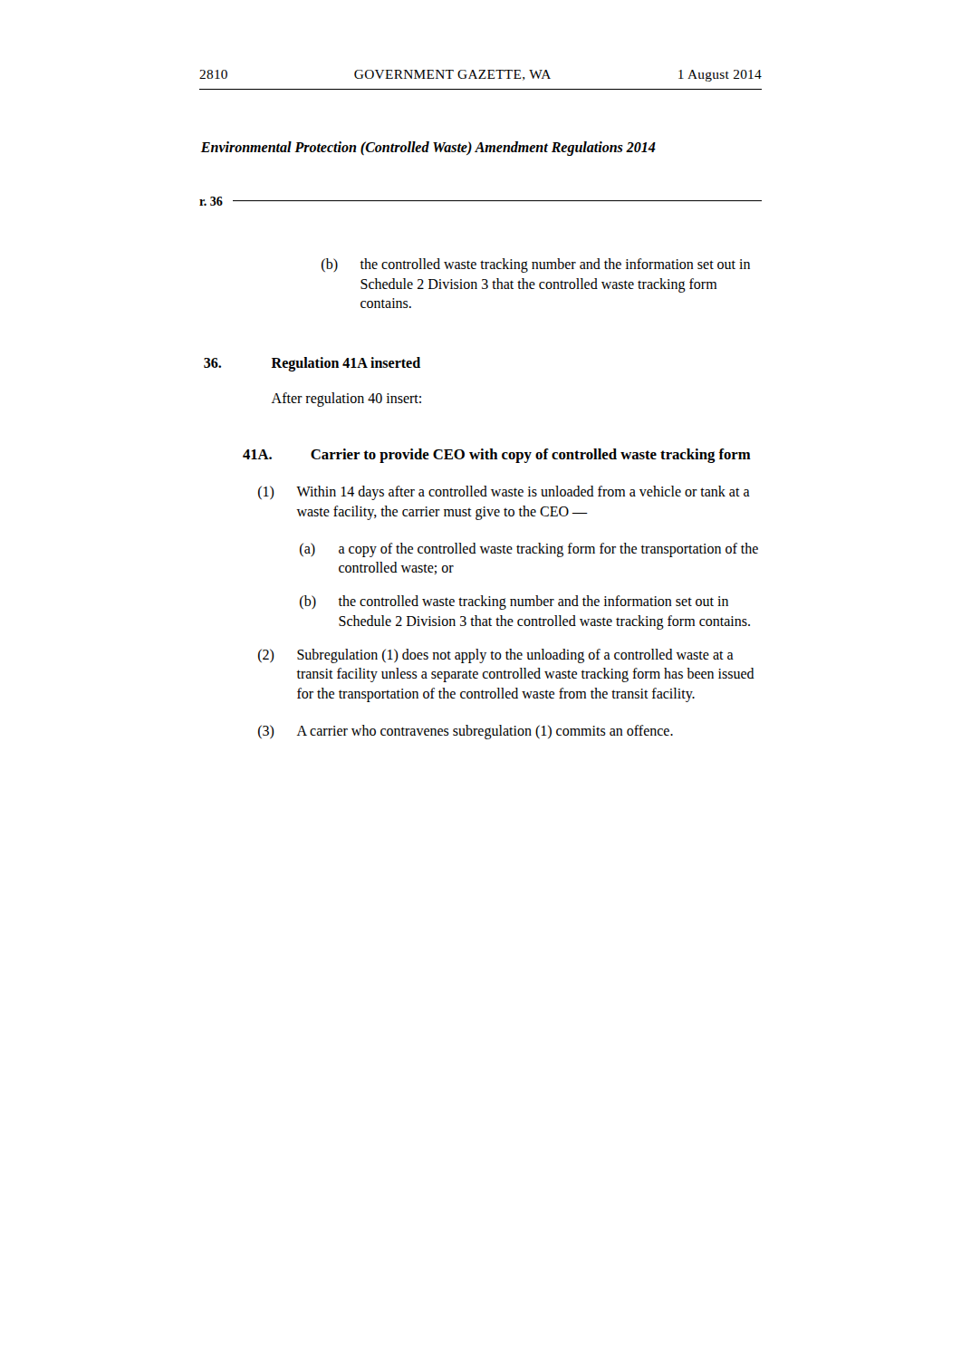2810
GOVERNMENT GAZETTE, WA
1 August 2014
Environmental Protection (Controlled Waste) Amendment Regulations 2014
r. 36
(b)
the controlled waste tracking number and the information set out in Schedule 2 Division 3 that the controlled waste tracking form contains.
36.
Regulation 41A inserted
After regulation 40 insert:
41A.
Carrier to provide CEO with copy of controlled waste tracking form
(1)
Within 14 days after a controlled waste is unloaded from a vehicle or tank at a waste facility, the carrier must give to the CEO —
(a)
a copy of the controlled waste tracking form for the transportation of the controlled waste; or
(b)
the controlled waste tracking number and the information set out in Schedule 2 Division 3 that the controlled waste tracking form contains.
(2)
Subregulation (1) does not apply to the unloading of a controlled waste at a transit facility unless a separate controlled waste tracking form has been issued for the transportation of the controlled waste from the transit facility.
(3)
A carrier who contravenes subregulation (1) commits an offence.